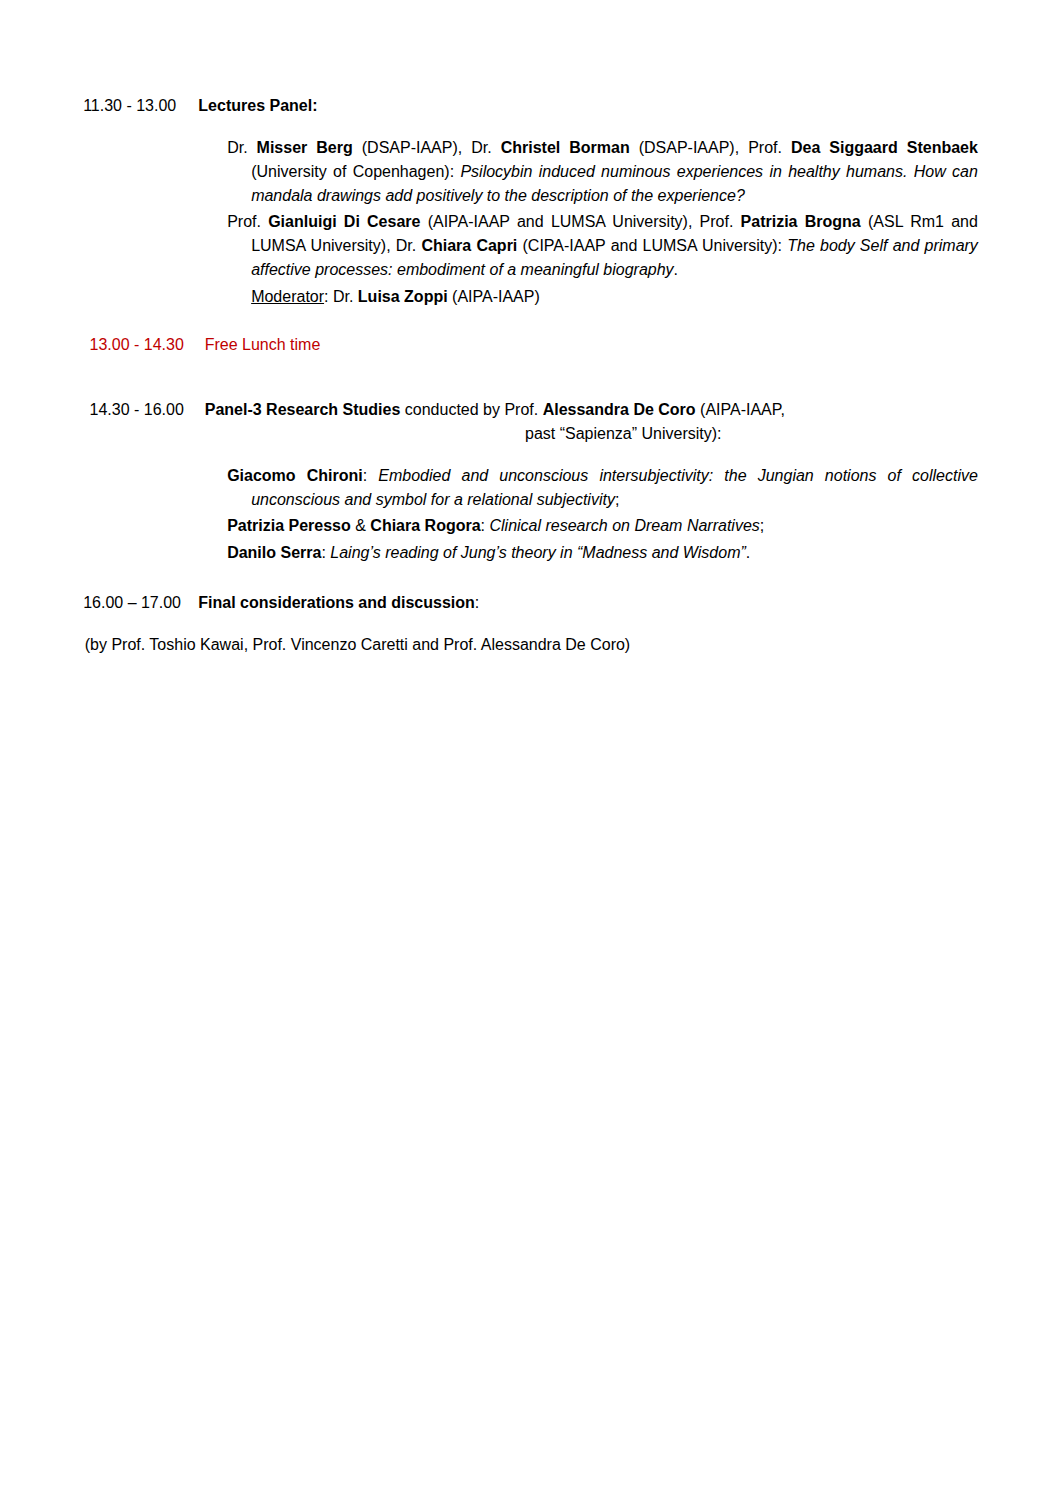11.30 - 13.00
Lectures Panel:
Dr. Misser Berg (DSAP-IAAP), Dr. Christel Borman (DSAP-IAAP), Prof. Dea Siggaard Stenbaek (University of Copenhagen): Psilocybin induced numinous experiences in healthy humans. How can mandala drawings add positively to the description of the experience?
Prof. Gianluigi Di Cesare (AIPA-IAAP and LUMSA University), Prof. Patrizia Brogna (ASL Rm1 and LUMSA University), Dr. Chiara Capri (CIPA-IAAP and LUMSA University): The body Self and primary affective processes: embodiment of a meaningful biography.
Moderator: Dr. Luisa Zoppi (AIPA-IAAP)
13.00 - 14.30
Free Lunch time
14.30 - 16.00
Panel-3 Research Studies conducted by Prof. Alessandra De Coro (AIPA-IAAP, past “Sapienza” University):
Giacomo Chironi: Embodied and unconscious intersubjectivity: the Jungian notions of collective unconscious and symbol for a relational subjectivity;
Patrizia Peresso & Chiara Rogora: Clinical research on Dream Narratives;
Danilo Serra: Laing’s reading of Jung’s theory in “Madness and Wisdom”.
16.00 – 17.00
Final considerations and discussion:
(by Prof. Toshio Kawai, Prof. Vincenzo Caretti and Prof. Alessandra De Coro)